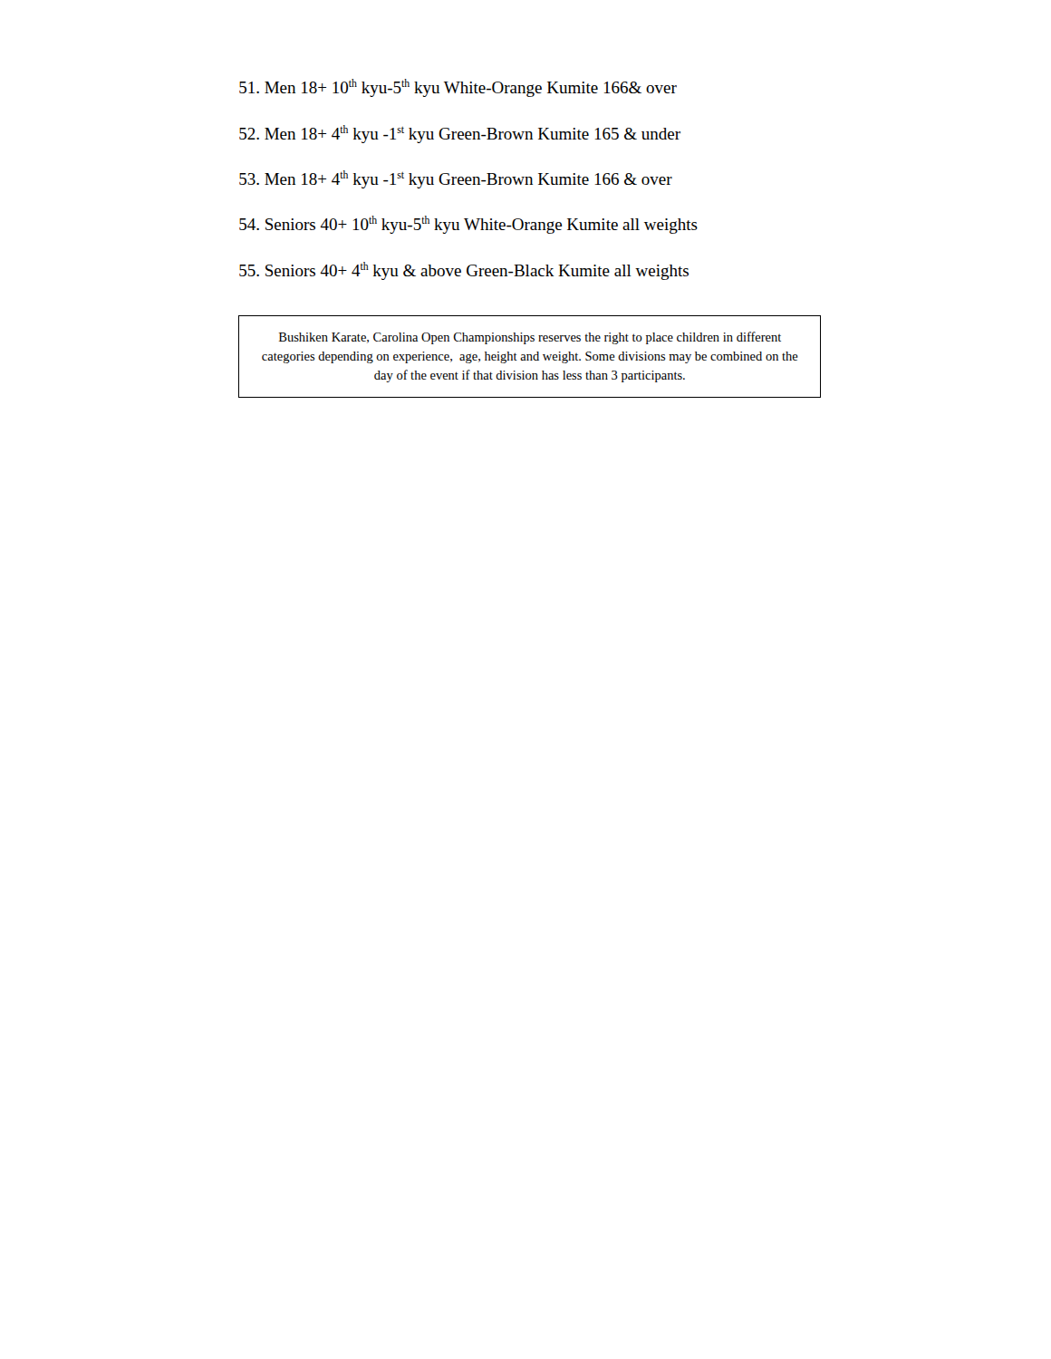51. Men 18+ 10th kyu-5th kyu White-Orange Kumite 166& over
52. Men 18+ 4th kyu -1st kyu Green-Brown Kumite 165 & under
53. Men 18+ 4th kyu -1st kyu Green-Brown Kumite 166 & over
54. Seniors 40+ 10th kyu-5th kyu White-Orange Kumite all weights
55. Seniors 40+ 4th kyu & above Green-Black Kumite all weights
Bushiken Karate, Carolina Open Championships reserves the right to place children in different categories depending on experience, age, height and weight. Some divisions may be combined on the day of the event if that division has less than 3 participants.